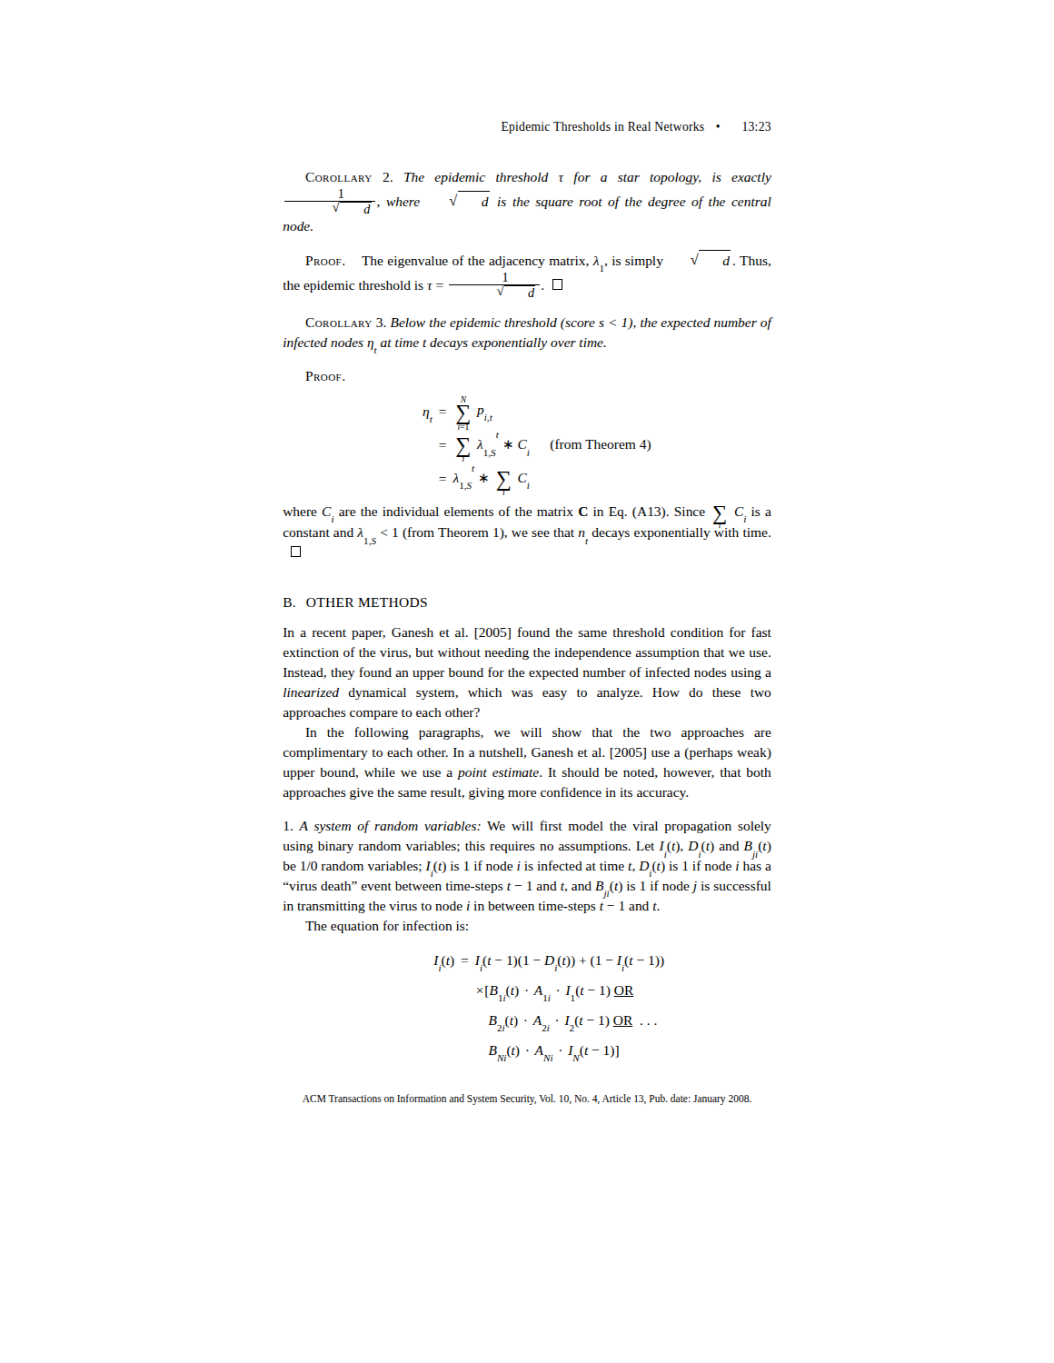Epidemic Thresholds in Real Networks•13:23
Corollary 2. The epidemic threshold τ for a star topology, is exactly 1 d, where d is the square root of the degree of the central node.
Proof. The eigenvalue of the adjacency matrix, λ1, is simply d. Thus, the epidemic threshold is τ = 1 d.
Corollary 3. Below the epidemic threshold (score s < 1), the expected number of infected nodes ηt at time t decays exponentially over time.
Proof.
ηt = N∑i=1 pi,t
ηt = ∑i λ1,St ∗ Ci (from Theorem 4)
ηt = λ1,St ∗ ∑i Ci
where Ci are the individual elements of the matrix C in Eq. (A13). Since ∑i Ci is a constant and λ1,S < 1 (from Theorem 1), we see that nt decays exponentially with time.
B. OTHER METHODS
In a recent paper, Ganesh et al. [2005] found the same threshold condition for fast extinction of the virus, but without needing the independence assumption that we use. Instead, they found an upper bound for the expected number of infected nodes using a linearized dynamical system, which was easy to analyze. How do these two approaches compare to each other?
In the following paragraphs, we will show that the two approaches are complimentary to each other. In a nutshell, Ganesh et al. [2005] use a (perhaps weak) upper bound, while we use a point estimate. It should be noted, however, that both approaches give the same result, giving more confidence in its accuracy.
1. A system of random variables: We will first model the viral propagation solely using binary random variables; this requires no assumptions. Let Ii(t), Di(t) and Bji(t) be 1/0 random variables; Ii(t) is 1 if node i is infected at time t, Di(t) is 1 if node i has a “virus death” event between time-steps t − 1 and t, and Bji(t) is 1 if node j is successful in transmitting the virus to node i in between time-steps t − 1 and t.
The equation for infection is:
Ii(t) = Ii(t − 1)(1 − Di(t)) + (1 − Ii(t − 1))
Ii(t) = ×[B1i(t) · A1i · I1(t − 1) OR
Ii(t) = B2i(t) · A2i · I2(t − 1) OR . . .
Ii(t) = BNi(t) · ANi · IN(t − 1)]
ACM Transactions on Information and System Security, Vol. 10, No. 4, Article 13, Pub. date: January 2008.